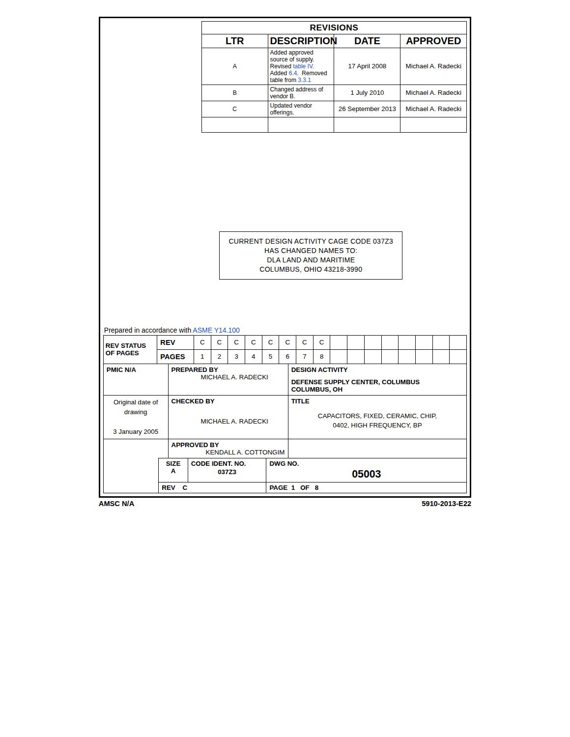| REVISIONS |
| LTR | DESCRIPTION | DATE | APPROVED |
| A | Added approved source of supply. Revised table IV . Added 6.4 . Removed table from 3.3.1 | 17 April 2008 | Michael A. Radecki |
| B | Changed address of vendor B. | 1 July 2010 | Michael A. Radecki |
| C | Updated vendor offerings. | 26 September 2013 | Michael A. Radecki |
CURRENT DESIGN ACTIVITY CAGE CODE 037Z3
HAS CHANGED NAMES TO:
DLA LAND AND MARITIME
COLUMBUS, OHIO 43218-3990
Prepared in accordance with ASME Y14.100
| REV STATUS OF PAGES | REV | C | C | C | C | C | C | C | C | | | | | | | | |
| PAGES | 1 | 2 | 3 | 4 | 5 | 6 | 7 | 8 | | | | | | | | |
| PMIC N/A | PREPARED BY MICHAEL A. RADECKI | DESIGN ACTIVITY DEFENSE SUPPLY CENTER, COLUMBUS COLUMBUS, OH |
| Original date of drawing 3 January 2005 | CHECKED BY MICHAEL A. RADECKI | TITLE CAPACITORS, FIXED, CERAMIC, CHIP, 0402, HIGH FREQUENCY, BP |
| | APPROVED BY KENDALL A. COTTONGIM | |
| | SIZE A | CODE IDENT. NO. 037Z3 | DWG NO. 05003 |
| | REV C | PAGE 1 OF 8 |
AMSC N/A
5910-2013-E22